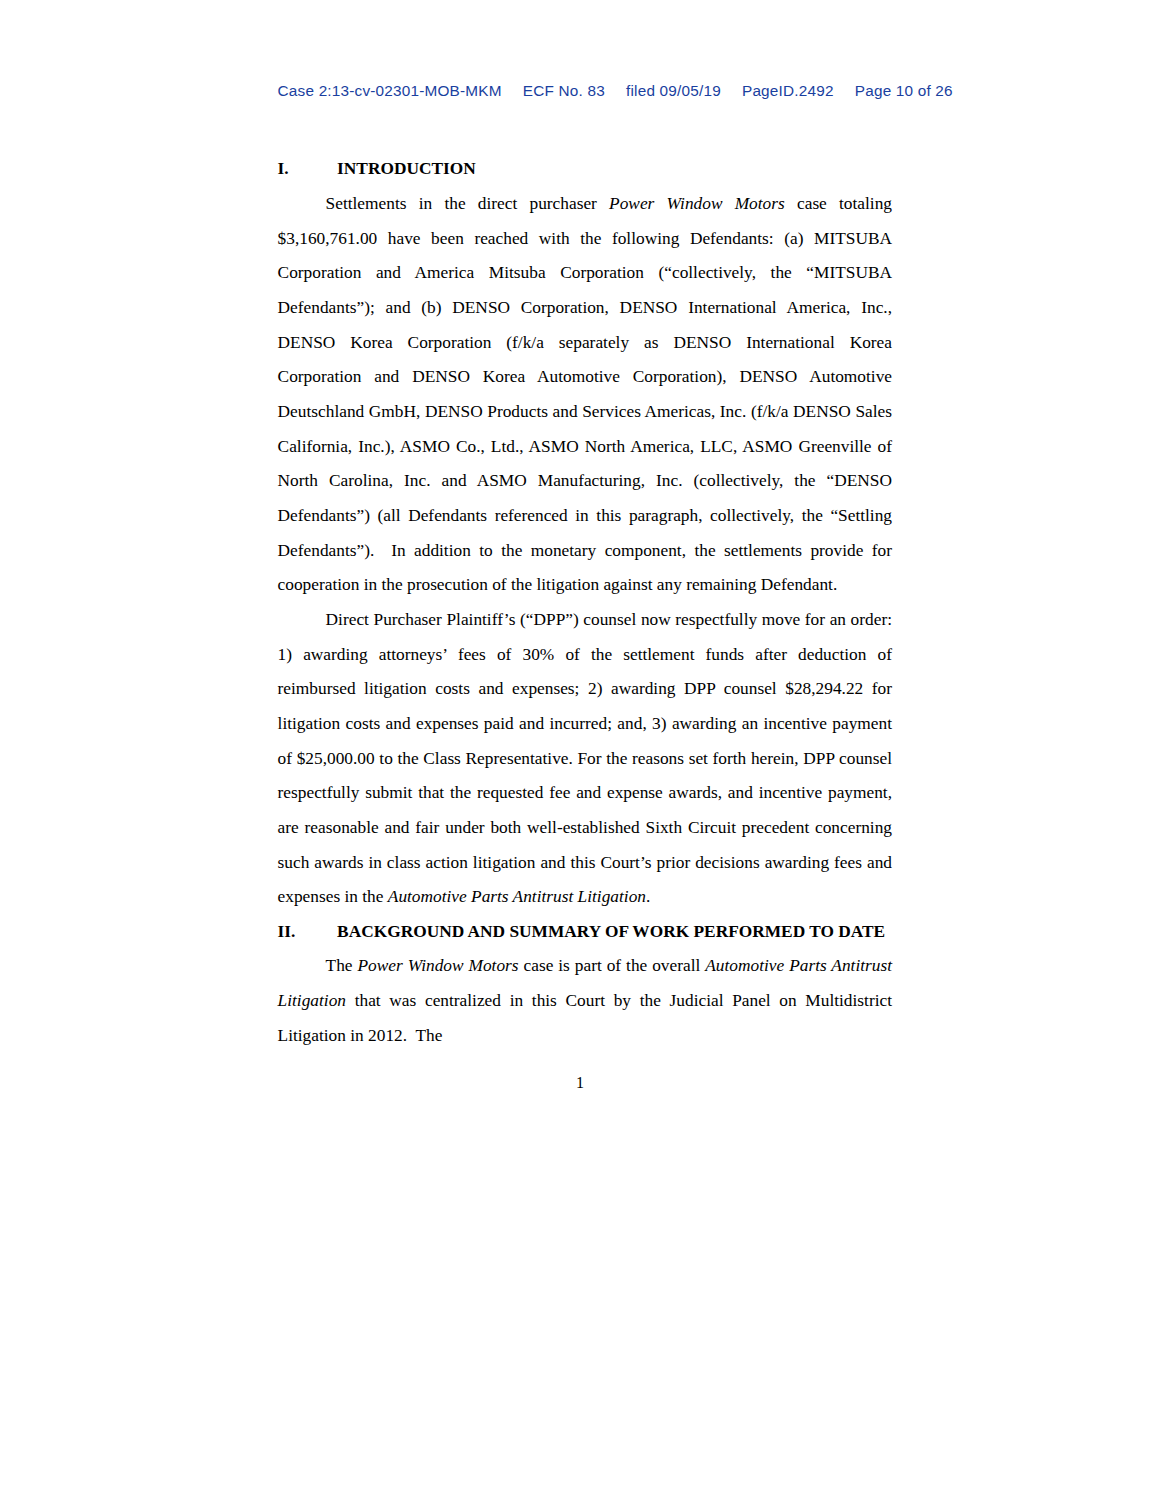Case 2:13-cv-02301-MOB-MKM ECF No. 83 filed 09/05/19 PageID.2492 Page 10 of 26
I. INTRODUCTION
Settlements in the direct purchaser Power Window Motors case totaling $3,160,761.00 have been reached with the following Defendants: (a) MITSUBA Corporation and America Mitsuba Corporation (“collectively, the “MITSUBA Defendants”); and (b) DENSO Corporation, DENSO International America, Inc., DENSO Korea Corporation (f/k/a separately as DENSO International Korea Corporation and DENSO Korea Automotive Corporation), DENSO Automotive Deutschland GmbH, DENSO Products and Services Americas, Inc. (f/k/a DENSO Sales California, Inc.), ASMO Co., Ltd., ASMO North America, LLC, ASMO Greenville of North Carolina, Inc. and ASMO Manufacturing, Inc. (collectively, the “DENSO Defendants”) (all Defendants referenced in this paragraph, collectively, the “Settling Defendants”). In addition to the monetary component, the settlements provide for cooperation in the prosecution of the litigation against any remaining Defendant.
Direct Purchaser Plaintiff’s (“DPP”) counsel now respectfully move for an order: 1) awarding attorneys’ fees of 30% of the settlement funds after deduction of reimbursed litigation costs and expenses; 2) awarding DPP counsel $28,294.22 for litigation costs and expenses paid and incurred; and, 3) awarding an incentive payment of $25,000.00 to the Class Representative. For the reasons set forth herein, DPP counsel respectfully submit that the requested fee and expense awards, and incentive payment, are reasonable and fair under both well-established Sixth Circuit precedent concerning such awards in class action litigation and this Court’s prior decisions awarding fees and expenses in the Automotive Parts Antitrust Litigation.
II. BACKGROUND AND SUMMARY OF WORK PERFORMED TO DATE
The Power Window Motors case is part of the overall Automotive Parts Antitrust Litigation that was centralized in this Court by the Judicial Panel on Multidistrict Litigation in 2012. The
1